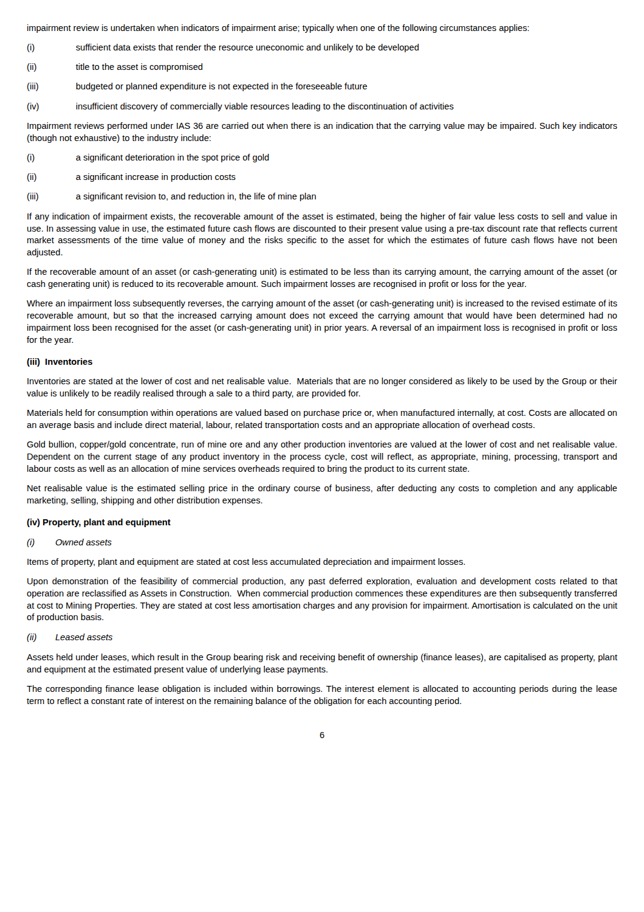impairment review is undertaken when indicators of impairment arise; typically when one of the following circumstances applies:
(i) sufficient data exists that render the resource uneconomic and unlikely to be developed
(ii) title to the asset is compromised
(iii) budgeted or planned expenditure is not expected in the foreseeable future
(iv) insufficient discovery of commercially viable resources leading to the discontinuation of activities
Impairment reviews performed under IAS 36 are carried out when there is an indication that the carrying value may be impaired. Such key indicators (though not exhaustive) to the industry include:
(i) a significant deterioration in the spot price of gold
(ii) a significant increase in production costs
(iii) a significant revision to, and reduction in, the life of mine plan
If any indication of impairment exists, the recoverable amount of the asset is estimated, being the higher of fair value less costs to sell and value in use. In assessing value in use, the estimated future cash flows are discounted to their present value using a pre-tax discount rate that reflects current market assessments of the time value of money and the risks specific to the asset for which the estimates of future cash flows have not been adjusted.
If the recoverable amount of an asset (or cash-generating unit) is estimated to be less than its carrying amount, the carrying amount of the asset (or cash generating unit) is reduced to its recoverable amount. Such impairment losses are recognised in profit or loss for the year.
Where an impairment loss subsequently reverses, the carrying amount of the asset (or cash-generating unit) is increased to the revised estimate of its recoverable amount, but so that the increased carrying amount does not exceed the carrying amount that would have been determined had no impairment loss been recognised for the asset (or cash-generating unit) in prior years. A reversal of an impairment loss is recognised in profit or loss for the year.
(iii) Inventories
Inventories are stated at the lower of cost and net realisable value. Materials that are no longer considered as likely to be used by the Group or their value is unlikely to be readily realised through a sale to a third party, are provided for.
Materials held for consumption within operations are valued based on purchase price or, when manufactured internally, at cost. Costs are allocated on an average basis and include direct material, labour, related transportation costs and an appropriate allocation of overhead costs.
Gold bullion, copper/gold concentrate, run of mine ore and any other production inventories are valued at the lower of cost and net realisable value. Dependent on the current stage of any product inventory in the process cycle, cost will reflect, as appropriate, mining, processing, transport and labour costs as well as an allocation of mine services overheads required to bring the product to its current state.
Net realisable value is the estimated selling price in the ordinary course of business, after deducting any costs to completion and any applicable marketing, selling, shipping and other distribution expenses.
(iv) Property, plant and equipment
(i) Owned assets
Items of property, plant and equipment are stated at cost less accumulated depreciation and impairment losses.
Upon demonstration of the feasibility of commercial production, any past deferred exploration, evaluation and development costs related to that operation are reclassified as Assets in Construction. When commercial production commences these expenditures are then subsequently transferred at cost to Mining Properties. They are stated at cost less amortisation charges and any provision for impairment. Amortisation is calculated on the unit of production basis.
(ii) Leased assets
Assets held under leases, which result in the Group bearing risk and receiving benefit of ownership (finance leases), are capitalised as property, plant and equipment at the estimated present value of underlying lease payments.
The corresponding finance lease obligation is included within borrowings. The interest element is allocated to accounting periods during the lease term to reflect a constant rate of interest on the remaining balance of the obligation for each accounting period.
6